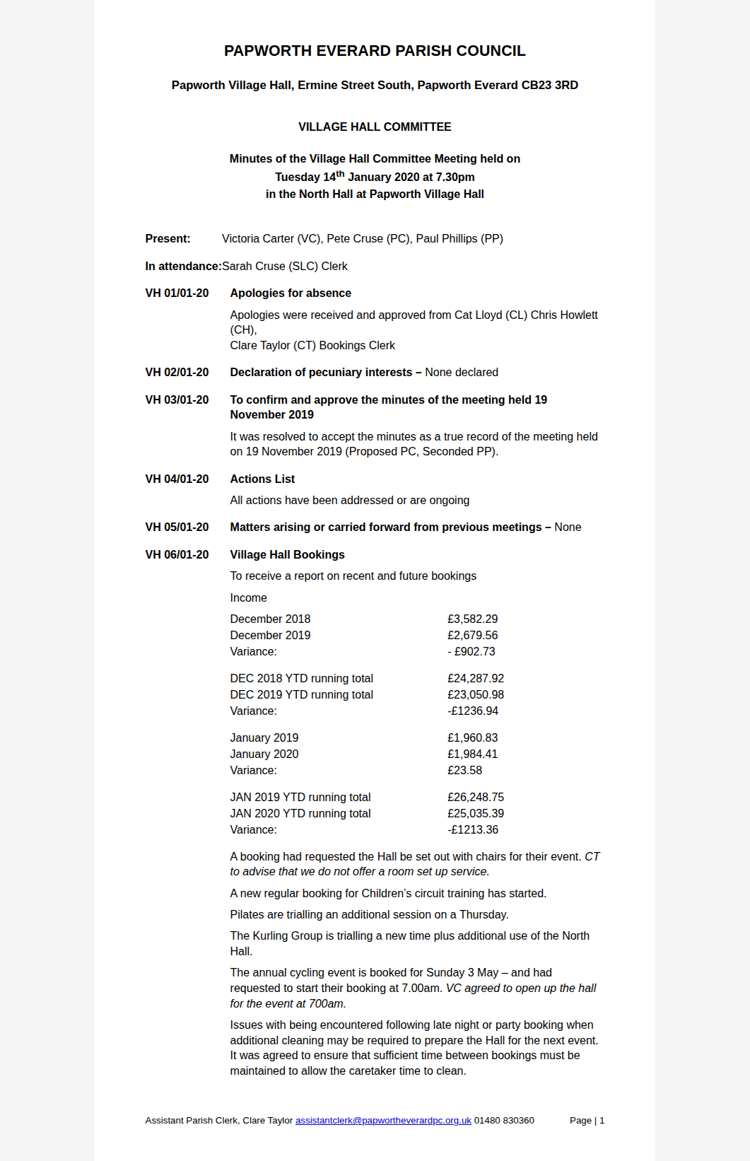PAPWORTH EVERARD PARISH COUNCIL
Papworth Village Hall, Ermine Street South, Papworth Everard CB23 3RD
VILLAGE HALL COMMITTEE
Minutes of the Village Hall Committee Meeting held on Tuesday 14th January 2020 at 7.30pm in the North Hall at Papworth Village Hall
| Present: | Victoria Carter (VC), Pete Cruse (PC), Paul Phillips (PP) |
| In attendance: | Sarah Cruse (SLC) Clerk |
| VH 01/01-20 | Apologies for absence Apologies were received and approved from Cat Lloyd (CL) Chris Howlett (CH), Clare Taylor (CT) Bookings Clerk |
| VH 02/01-20 | Declaration of pecuniary interests – None declared |
| VH 03/01-20 | To confirm and approve the minutes of the meeting held 19 November 2019 It was resolved to accept the minutes as a true record of the meeting held on 19 November 2019 (Proposed PC, Seconded PP). |
| VH 04/01-20 | Actions List All actions have been addressed or are ongoing |
| VH 05/01-20 | Matters arising or carried forward from previous meetings – None |
| VH 06/01-20 | Village Hall Bookings To receive a report on recent and future bookings Income / December 2018 / £3,582.29 / / December 2019 / £2,679.56 / / Variance: / - £902.73 / / DEC 2018 YTD running total / £24,287.92 / / DEC 2019 YTD running total / £23,050.98 / / Variance: / -£1236.94 / / January 2019 / £1,960.83 / / January 2020 / £1,984.41 / / Variance: / £23.58 / / JAN 2019 YTD running total / £26,248.75 / / JAN 2020 YTD running total / £25,035.39 / / Variance: / -£1213.36 / A booking had requested the Hall be set out with chairs for their event. CT to advise that we do not offer a room set up service. A new regular booking for Children’s circuit training has started. Pilates are trialling an additional session on a Thursday. The Kurling Group is trialling a new time plus additional use of the North Hall. The annual cycling event is booked for Sunday 3 May – and had requested to start their booking at 7.00am. VC agreed to open up the hall for the event at 700am. Issues with being encountered following late night or party booking when additional cleaning may be required to prepare the Hall for the next event. It was agreed to ensure that sufficient time between bookings must be maintained to allow the caretaker time to clean. |
Assistant Parish Clerk, Clare Taylor assistantclerk@papwortheverardpc.org.uk 01480 830360
Page | 1